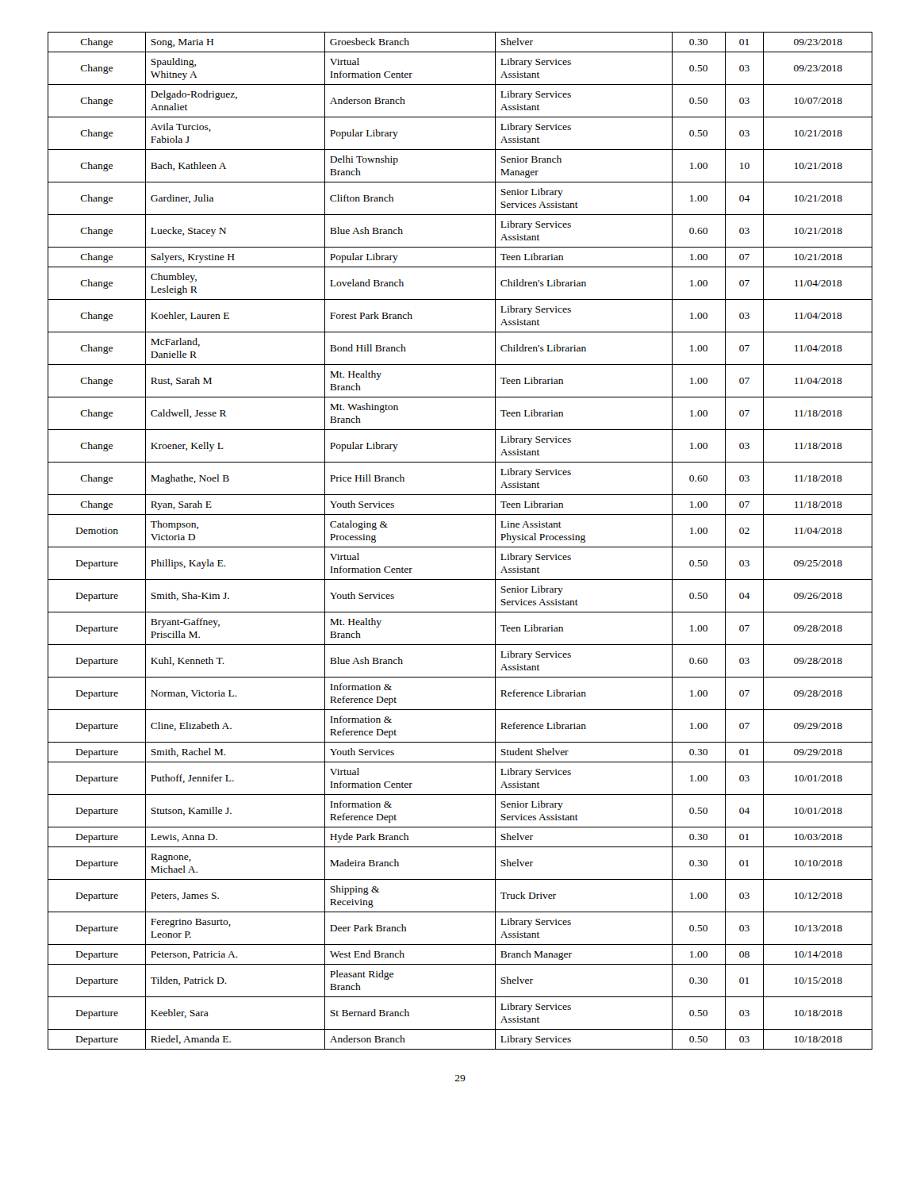| Change | Song, Maria H | Groesbeck Branch | Shelver | 0.30 | 01 | 09/23/2018 |
| Change | Spaulding, Whitney A | Virtual Information Center | Library Services Assistant | 0.50 | 03 | 09/23/2018 |
| Change | Delgado-Rodriguez, Annaliet | Anderson Branch | Library Services Assistant | 0.50 | 03 | 10/07/2018 |
| Change | Avila Turcios, Fabiola J | Popular Library | Library Services Assistant | 0.50 | 03 | 10/21/2018 |
| Change | Bach, Kathleen A | Delhi Township Branch | Senior Branch Manager | 1.00 | 10 | 10/21/2018 |
| Change | Gardiner, Julia | Clifton Branch | Senior Library Services Assistant | 1.00 | 04 | 10/21/2018 |
| Change | Luecke, Stacey N | Blue Ash Branch | Library Services Assistant | 0.60 | 03 | 10/21/2018 |
| Change | Salyers, Krystine H | Popular Library | Teen Librarian | 1.00 | 07 | 10/21/2018 |
| Change | Chumbley, Lesleigh R | Loveland Branch | Children's Librarian | 1.00 | 07 | 11/04/2018 |
| Change | Koehler, Lauren E | Forest Park Branch | Library Services Assistant | 1.00 | 03 | 11/04/2018 |
| Change | McFarland, Danielle R | Bond Hill Branch | Children's Librarian | 1.00 | 07 | 11/04/2018 |
| Change | Rust, Sarah M | Mt. Healthy Branch | Teen Librarian | 1.00 | 07 | 11/04/2018 |
| Change | Caldwell, Jesse R | Mt. Washington Branch | Teen Librarian | 1.00 | 07 | 11/18/2018 |
| Change | Kroener, Kelly L | Popular Library | Library Services Assistant | 1.00 | 03 | 11/18/2018 |
| Change | Maghathe, Noel B | Price Hill Branch | Library Services Assistant | 0.60 | 03 | 11/18/2018 |
| Change | Ryan, Sarah E | Youth Services | Teen Librarian | 1.00 | 07 | 11/18/2018 |
| Demotion | Thompson, Victoria D | Cataloging & Processing | Line Assistant Physical Processing | 1.00 | 02 | 11/04/2018 |
| Departure | Phillips, Kayla E. | Virtual Information Center | Library Services Assistant | 0.50 | 03 | 09/25/2018 |
| Departure | Smith, Sha-Kim J. | Youth Services | Senior Library Services Assistant | 0.50 | 04 | 09/26/2018 |
| Departure | Bryant-Gaffney, Priscilla M. | Mt. Healthy Branch | Teen Librarian | 1.00 | 07 | 09/28/2018 |
| Departure | Kuhl, Kenneth T. | Blue Ash Branch | Library Services Assistant | 0.60 | 03 | 09/28/2018 |
| Departure | Norman, Victoria L. | Information & Reference Dept | Reference Librarian | 1.00 | 07 | 09/28/2018 |
| Departure | Cline, Elizabeth A. | Information & Reference Dept | Reference Librarian | 1.00 | 07 | 09/29/2018 |
| Departure | Smith, Rachel M. | Youth Services | Student Shelver | 0.30 | 01 | 09/29/2018 |
| Departure | Puthoff, Jennifer L. | Virtual Information Center | Library Services Assistant | 1.00 | 03 | 10/01/2018 |
| Departure | Stutson, Kamille J. | Information & Reference Dept | Senior Library Services Assistant | 0.50 | 04 | 10/01/2018 |
| Departure | Lewis, Anna D. | Hyde Park Branch | Shelver | 0.30 | 01 | 10/03/2018 |
| Departure | Ragnone, Michael A. | Madeira Branch | Shelver | 0.30 | 01 | 10/10/2018 |
| Departure | Peters, James S. | Shipping & Receiving | Truck Driver | 1.00 | 03 | 10/12/2018 |
| Departure | Feregrino Basurto, Leonor P. | Deer Park Branch | Library Services Assistant | 0.50 | 03 | 10/13/2018 |
| Departure | Peterson, Patricia A. | West End Branch | Branch Manager | 1.00 | 08 | 10/14/2018 |
| Departure | Tilden, Patrick D. | Pleasant Ridge Branch | Shelver | 0.30 | 01 | 10/15/2018 |
| Departure | Keebler, Sara | St Bernard Branch | Library Services Assistant | 0.50 | 03 | 10/18/2018 |
| Departure | Riedel, Amanda E. | Anderson Branch | Library Services | 0.50 | 03 | 10/18/2018 |
29